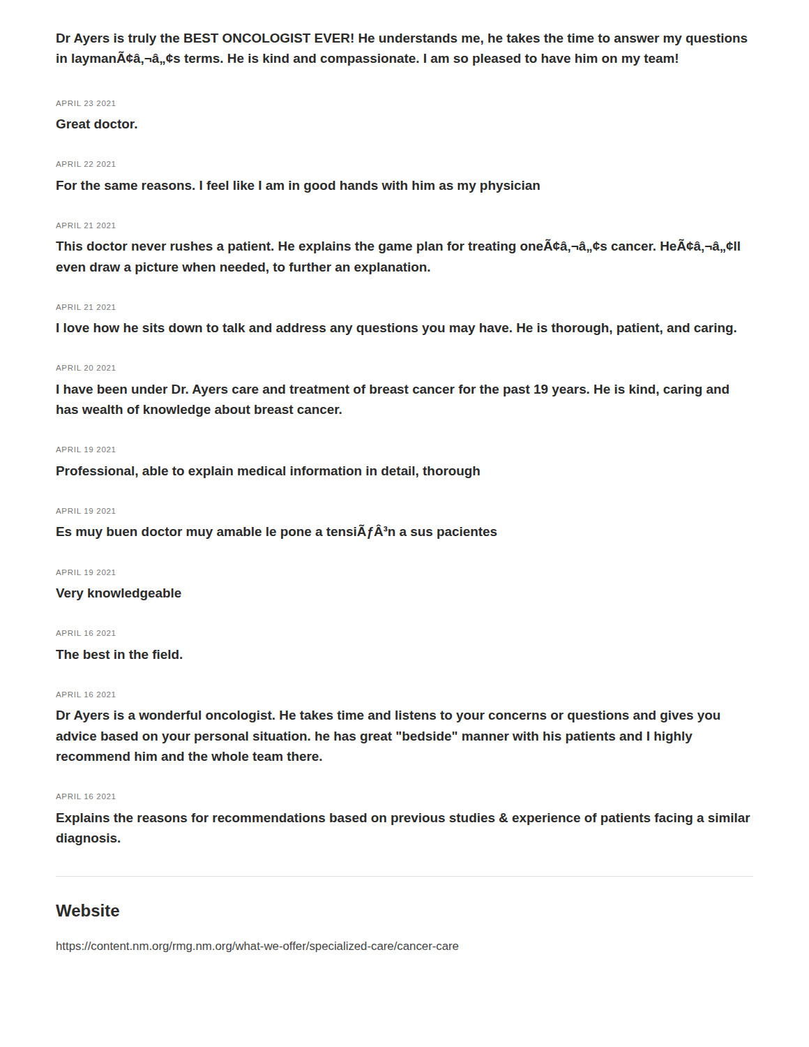Dr Ayers is truly the BEST ONCOLOGIST EVER! He understands me, he takes the time to answer my questions in laymanÃ¢â‚¬â„¢s terms. He is kind and compassionate. I am so pleased to have him on my team!
April 23 2021
Great doctor.
April 22 2021
For the same reasons. I feel like I am in good hands with him as my physician
April 21 2021
This doctor never rushes a patient. He explains the game plan for treating oneÃ¢â‚¬â„¢s cancer. HeÃ¢â‚¬â„¢ll even draw a picture when needed, to further an explanation.
April 21 2021
I love how he sits down to talk and address any questions you may have. He is thorough, patient, and caring.
April 20 2021
I have been under Dr. Ayers care and treatment of breast cancer for the past 19 years. He is kind, caring and has wealth of knowledge about breast cancer.
April 19 2021
Professional, able to explain medical information in detail, thorough
April 19 2021
Es muy buen doctor muy amable le pone a tensiÃƒÂ³n a sus pacientes
April 19 2021
Very knowledgeable
April 16 2021
The best in the field.
April 16 2021
Dr Ayers is a wonderful oncologist. He takes time and listens to your concerns or questions and gives you advice based on your personal situation. he has great "bedside" manner with his patients and I highly recommend him and the whole team there.
April 16 2021
Explains the reasons for recommendations based on previous studies & experience of patients facing a similar diagnosis.
Website
https://content.nm.org/rmg.nm.org/what-we-offer/specialized-care/cancer-care